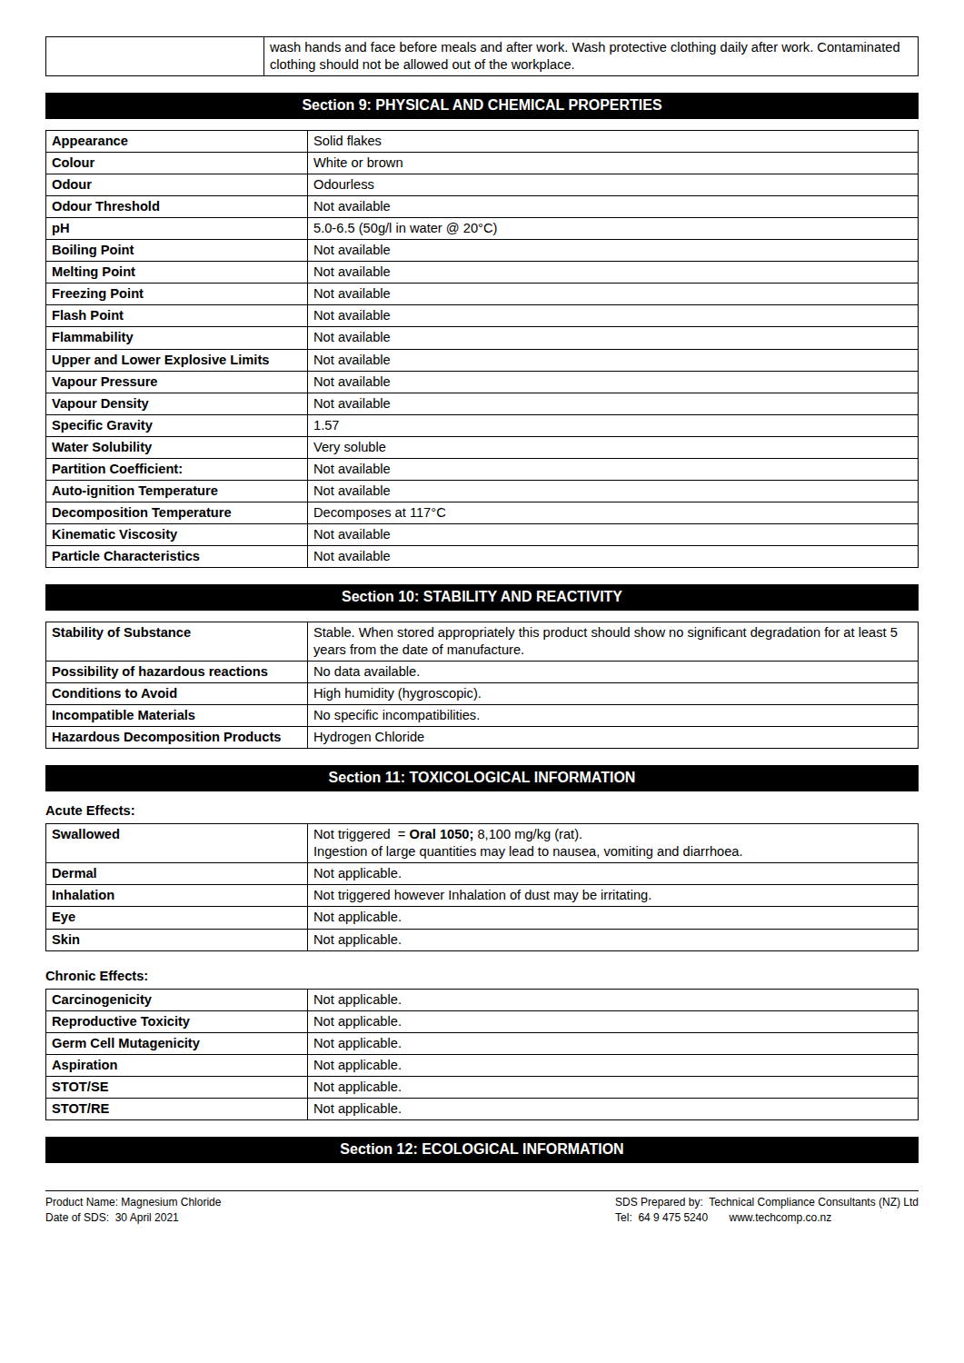| | wash hands and face before meals and after work. Wash protective clothing daily after work. Contaminated clothing should not be allowed out of the workplace. |
Section 9: PHYSICAL AND CHEMICAL PROPERTIES
| Appearance | Solid flakes |
| Colour | White or brown |
| Odour | Odourless |
| Odour Threshold | Not available |
| pH | 5.0-6.5 (50g/l in water @ 20°C) |
| Boiling Point | Not available |
| Melting Point | Not available |
| Freezing Point | Not available |
| Flash Point | Not available |
| Flammability | Not available |
| Upper and Lower Explosive Limits | Not available |
| Vapour Pressure | Not available |
| Vapour Density | Not available |
| Specific Gravity | 1.57 |
| Water Solubility | Very soluble |
| Partition Coefficient: | Not available |
| Auto-ignition Temperature | Not available |
| Decomposition Temperature | Decomposes at 117°C |
| Kinematic Viscosity | Not available |
| Particle Characteristics | Not available |
Section 10: STABILITY AND REACTIVITY
| Stability of Substance | Stable. When stored appropriately this product should show no significant degradation for at least 5 years from the date of manufacture. |
| Possibility of hazardous reactions | No data available. |
| Conditions to Avoid | High humidity (hygroscopic). |
| Incompatible Materials | No specific incompatibilities. |
| Hazardous Decomposition Products | Hydrogen Chloride |
Section 11: TOXICOLOGICAL INFORMATION
Acute Effects:
| Swallowed | Not triggered = Oral 1050; 8,100 mg/kg (rat). Ingestion of large quantities may lead to nausea, vomiting and diarrhoea. |
| Dermal | Not applicable. |
| Inhalation | Not triggered however Inhalation of dust may be irritating. |
| Eye | Not applicable. |
| Skin | Not applicable. |
Chronic Effects:
| Carcinogenicity | Not applicable. |
| Reproductive Toxicity | Not applicable. |
| Germ Cell Mutagenicity | Not applicable. |
| Aspiration | Not applicable. |
| STOT/SE | Not applicable. |
| STOT/RE | Not applicable. |
Section 12: ECOLOGICAL INFORMATION
Product Name: Magnesium Chloride
Date of SDS: 30 April 2021
SDS Prepared by: Technical Compliance Consultants (NZ) Ltd
Tel: 64 9 475 5240 www.techcomp.co.nz